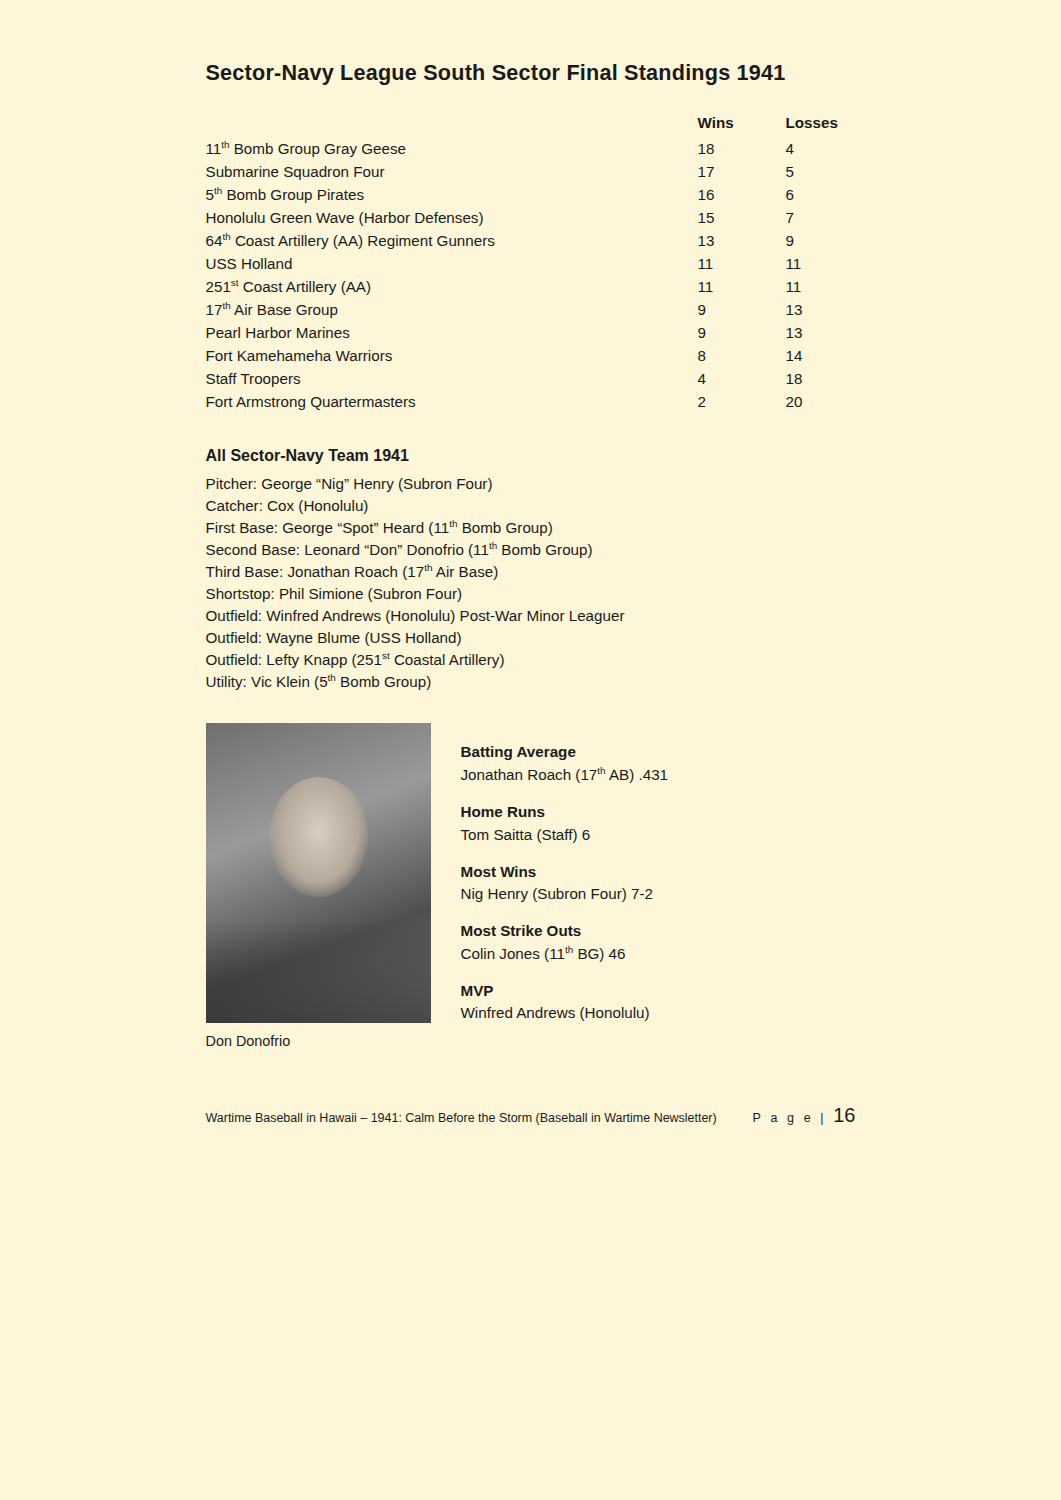Sector-Navy League South Sector Final Standings 1941
| | Wins | Losses |
| --- | --- | --- |
| 11 th Bomb Group Gray Geese | 18 | 4 |
| Submarine Squadron Four | 17 | 5 |
| 5 th Bomb Group Pirates | 16 | 6 |
| Honolulu Green Wave (Harbor Defenses) | 15 | 7 |
| 64 th Coast Artillery (AA) Regiment Gunners | 13 | 9 |
| USS Holland | 11 | 11 |
| 251 st Coast Artillery (AA) | 11 | 11 |
| 17 th Air Base Group | 9 | 13 |
| Pearl Harbor Marines | 9 | 13 |
| Fort Kamehameha Warriors | 8 | 14 |
| Staff Troopers | 4 | 18 |
| Fort Armstrong Quartermasters | 2 | 20 |
All Sector-Navy Team 1941
Pitcher: George “Nig” Henry (Subron Four)
Catcher: Cox (Honolulu)
First Base: George “Spot” Heard (11th Bomb Group)
Second Base: Leonard “Don” Donofrio (11th Bomb Group)
Third Base: Jonathan Roach (17th Air Base)
Shortstop: Phil Simione (Subron Four)
Outfield: Winfred Andrews (Honolulu) Post-War Minor Leaguer
Outfield: Wayne Blume (USS Holland)
Outfield: Lefty Knapp (251st Coastal Artillery)
Utility: Vic Klein (5th Bomb Group)
Don Donofrio
Batting Average
Jonathan Roach (17th AB) .431
Home Runs
Tom Saitta (Staff) 6
Most Wins
Nig Henry (Subron Four) 7-2
Most Strike Outs
Colin Jones (11th BG) 46
MVP
Winfred Andrews (Honolulu)
Wartime Baseball in Hawaii – 1941: Calm Before the Storm (Baseball in Wartime Newsletter)
P a g e | 16